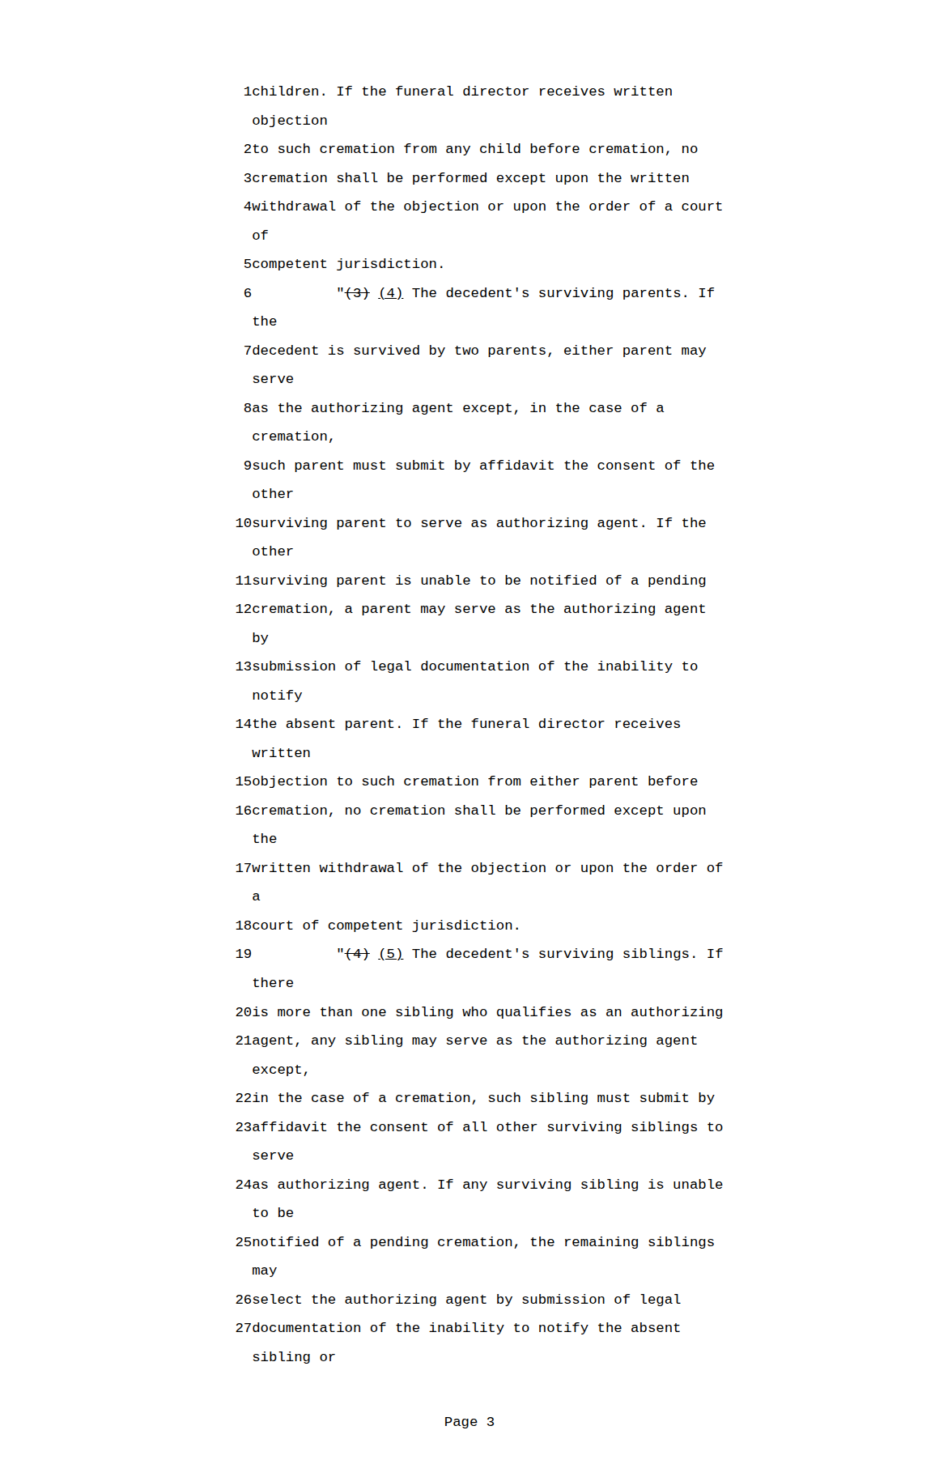| 1 | children. If the funeral director receives written objection |
| 2 | to such cremation from any child before cremation, no |
| 3 | cremation shall be performed except upon the written |
| 4 | withdrawal of the objection or upon the order of a court of |
| 5 | competent jurisdiction. |
| 6 | " (3) (4) The decedent's surviving parents. If the |
| 7 | decedent is survived by two parents, either parent may serve |
| 8 | as the authorizing agent except, in the case of a cremation, |
| 9 | such parent must submit by affidavit the consent of the other |
| 10 | surviving parent to serve as authorizing agent. If the other |
| 11 | surviving parent is unable to be notified of a pending |
| 12 | cremation, a parent may serve as the authorizing agent by |
| 13 | submission of legal documentation of the inability to notify |
| 14 | the absent parent. If the funeral director receives written |
| 15 | objection to such cremation from either parent before |
| 16 | cremation, no cremation shall be performed except upon the |
| 17 | written withdrawal of the objection or upon the order of a |
| 18 | court of competent jurisdiction. |
| 19 | " (4) (5) The decedent's surviving siblings. If there |
| 20 | is more than one sibling who qualifies as an authorizing |
| 21 | agent, any sibling may serve as the authorizing agent except, |
| 22 | in the case of a cremation, such sibling must submit by |
| 23 | affidavit the consent of all other surviving siblings to serve |
| 24 | as authorizing agent. If any surviving sibling is unable to be |
| 25 | notified of a pending cremation, the remaining siblings may |
| 26 | select the authorizing agent by submission of legal |
| 27 | documentation of the inability to notify the absent sibling or |
Page 3